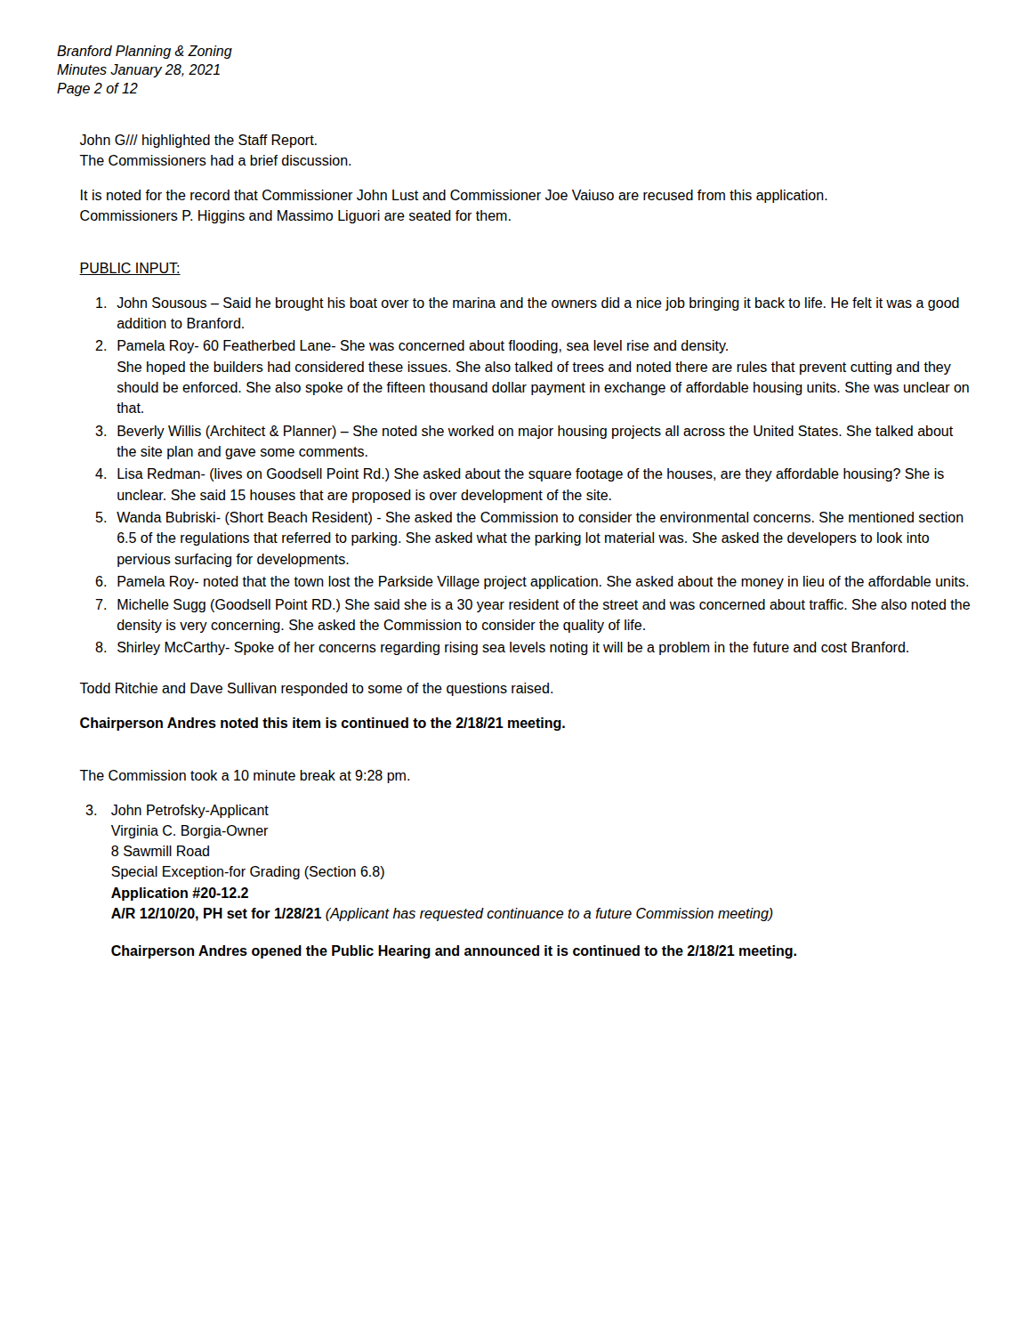Branford Planning & Zoning
Minutes January 28, 2021
Page 2 of 12
John G/// highlighted the Staff Report.
The Commissioners had a brief discussion.
It is noted for the record that Commissioner John Lust and Commissioner Joe Vaiuso are recused from this application.
Commissioners P. Higgins and Massimo Liguori are seated for them.
PUBLIC INPUT:
John Sousous – Said he brought his boat over to the marina and the owners did a nice job bringing it back to life. He felt it was a good addition to Branford.
Pamela Roy- 60 Featherbed Lane- She was concerned about flooding, sea level rise and density.
She hoped the builders had considered these issues. She also talked of trees and noted there are rules that prevent cutting and they should be enforced. She also spoke of the fifteen thousand dollar payment in exchange of affordable housing units. She was unclear on that.
Beverly Willis (Architect & Planner) – She noted she worked on major housing projects all across the United States. She talked about the site plan and gave some comments.
Lisa Redman- (lives on Goodsell Point Rd.) She asked about the square footage of the houses, are they affordable housing? She is unclear. She said 15 houses that are proposed is over development of the site.
Wanda Bubriski- (Short Beach Resident) - She asked the Commission to consider the environmental concerns. She mentioned section 6.5 of the regulations that referred to parking. She asked what the parking lot material was. She asked the developers to look into pervious surfacing for developments.
Pamela Roy- noted that the town lost the Parkside Village project application. She asked about the money in lieu of the affordable units.
Michelle Sugg (Goodsell Point RD.) She said she is a 30 year resident of the street and was concerned about traffic. She also noted the density is very concerning. She asked the Commission to consider the quality of life.
Shirley McCarthy- Spoke of her concerns regarding rising sea levels noting it will be a problem in the future and cost Branford.
Todd Ritchie and Dave Sullivan responded to some of the questions raised.
Chairperson Andres noted this item is continued to the 2/18/21 meeting.
The Commission took a 10 minute break at 9:28 pm.
John Petrofsky-Applicant
Virginia C. Borgia-Owner
8 Sawmill Road
Special Exception-for Grading (Section 6.8)
Application #20-12.2
A/R 12/10/20, PH set for 1/28/21 (Applicant has requested continuance to a future Commission meeting)
Chairperson Andres opened the Public Hearing and announced it is continued to the 2/18/21 meeting.